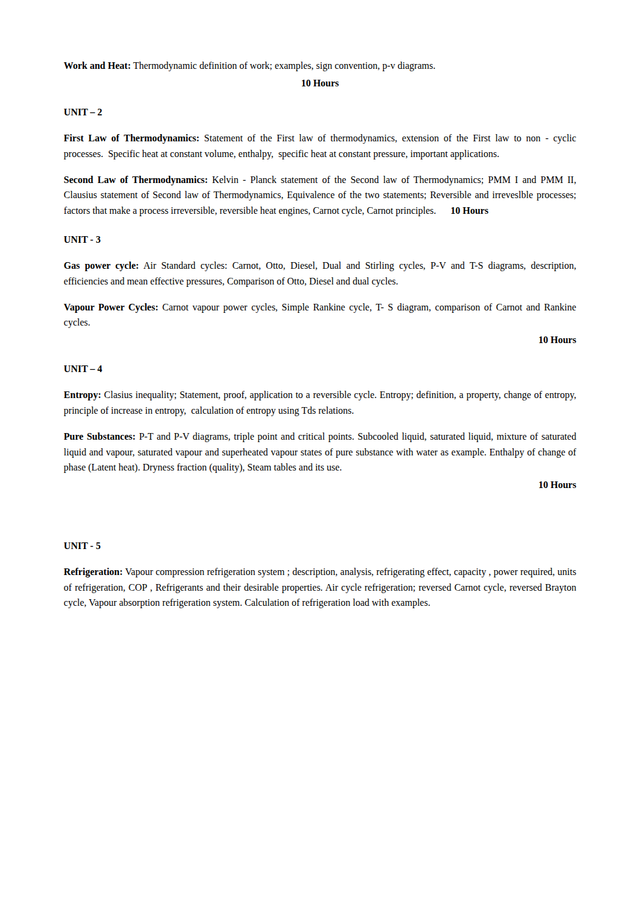Work and Heat: Thermodynamic definition of work; examples, sign convention, p-v diagrams. 10 Hours
UNIT – 2
First Law of Thermodynamics: Statement of the First law of thermodynamics, extension of the First law to non - cyclic processes. Specific heat at constant volume, enthalpy, specific heat at constant pressure, important applications.
Second Law of Thermodynamics: Kelvin - Planck statement of the Second law of Thermodynamics; PMM I and PMM II, Clausius statement of Second law of Thermodynamics, Equivalence of the two statements; Reversible and irreveslble processes; factors that make a process irreversible, reversible heat engines, Carnot cycle, Carnot principles. 10 Hours
UNIT - 3
Gas power cycle: Air Standard cycles: Carnot, Otto, Diesel, Dual and Stirling cycles, P-V and T-S diagrams, description, efficiencies and mean effective pressures, Comparison of Otto, Diesel and dual cycles.
Vapour Power Cycles: Carnot vapour power cycles, Simple Rankine cycle, T- S diagram, comparison of Carnot and Rankine cycles. 10 Hours
UNIT – 4
Entropy: Clasius inequality; Statement, proof, application to a reversible cycle. Entropy; definition, a property, change of entropy, principle of increase in entropy, calculation of entropy using Tds relations.
Pure Substances: P-T and P-V diagrams, triple point and critical points. Subcooled liquid, saturated liquid, mixture of saturated liquid and vapour, saturated vapour and superheated vapour states of pure substance with water as example. Enthalpy of change of phase (Latent heat). Dryness fraction (quality), Steam tables and its use. 10 Hours
UNIT - 5
Refrigeration: Vapour compression refrigeration system ; description, analysis, refrigerating effect, capacity , power required, units of refrigeration, COP , Refrigerants and their desirable properties. Air cycle refrigeration; reversed Carnot cycle, reversed Brayton cycle, Vapour absorption refrigeration system. Calculation of refrigeration load with examples.